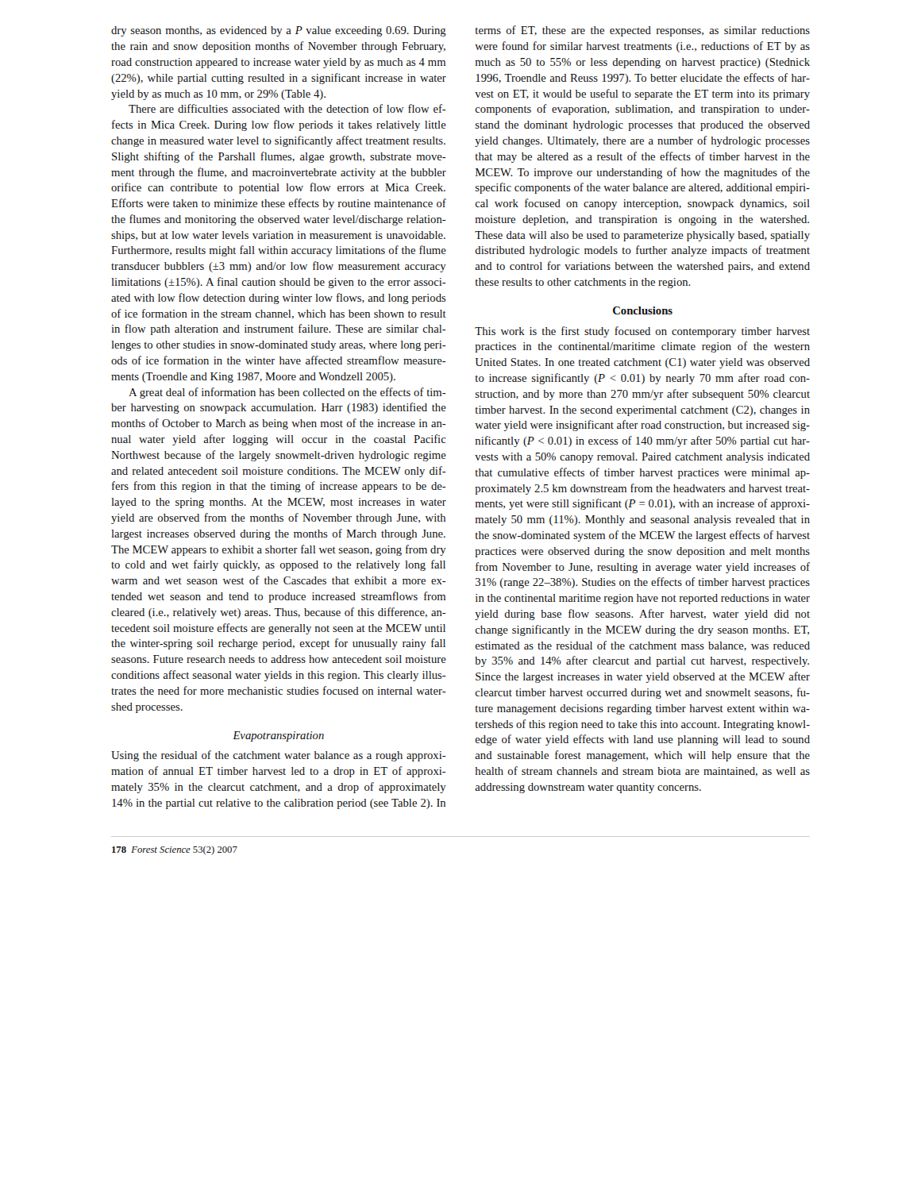dry season months, as evidenced by a P value exceeding 0.69. During the rain and snow deposition months of November through February, road construction appeared to increase water yield by as much as 4 mm (22%), while partial cutting resulted in a significant increase in water yield by as much as 10 mm, or 29% (Table 4).
There are difficulties associated with the detection of low flow effects in Mica Creek. During low flow periods it takes relatively little change in measured water level to significantly affect treatment results. Slight shifting of the Parshall flumes, algae growth, substrate movement through the flume, and macroinvertebrate activity at the bubbler orifice can contribute to potential low flow errors at Mica Creek. Efforts were taken to minimize these effects by routine maintenance of the flumes and monitoring the observed water level/discharge relationships, but at low water levels variation in measurement is unavoidable. Furthermore, results might fall within accuracy limitations of the flume transducer bubblers (±3 mm) and/or low flow measurement accuracy limitations (±15%). A final caution should be given to the error associated with low flow detection during winter low flows, and long periods of ice formation in the stream channel, which has been shown to result in flow path alteration and instrument failure. These are similar challenges to other studies in snow-dominated study areas, where long periods of ice formation in the winter have affected streamflow measurements (Troendle and King 1987, Moore and Wondzell 2005).
A great deal of information has been collected on the effects of timber harvesting on snowpack accumulation. Harr (1983) identified the months of October to March as being when most of the increase in annual water yield after logging will occur in the coastal Pacific Northwest because of the largely snowmelt-driven hydrologic regime and related antecedent soil moisture conditions. The MCEW only differs from this region in that the timing of increase appears to be delayed to the spring months. At the MCEW, most increases in water yield are observed from the months of November through June, with largest increases observed during the months of March through June. The MCEW appears to exhibit a shorter fall wet season, going from dry to cold and wet fairly quickly, as opposed to the relatively long fall warm and wet season west of the Cascades that exhibit a more extended wet season and tend to produce increased streamflows from cleared (i.e., relatively wet) areas. Thus, because of this difference, antecedent soil moisture effects are generally not seen at the MCEW until the winter-spring soil recharge period, except for unusually rainy fall seasons. Future research needs to address how antecedent soil moisture conditions affect seasonal water yields in this region. This clearly illustrates the need for more mechanistic studies focused on internal watershed processes.
Evapotranspiration
Using the residual of the catchment water balance as a rough approximation of annual ET timber harvest led to a drop in ET of approximately 35% in the clearcut catchment, and a drop of approximately 14% in the partial cut relative to the calibration period (see Table 2). In terms of ET, these are the expected responses, as similar reductions were found for similar harvest treatments (i.e., reductions of ET by as much as 50 to 55% or less depending on harvest practice) (Stednick 1996, Troendle and Reuss 1997). To better elucidate the effects of harvest on ET, it would be useful to separate the ET term into its primary components of evaporation, sublimation, and transpiration to understand the dominant hydrologic processes that produced the observed yield changes. Ultimately, there are a number of hydrologic processes that may be altered as a result of the effects of timber harvest in the MCEW. To improve our understanding of how the magnitudes of the specific components of the water balance are altered, additional empirical work focused on canopy interception, snowpack dynamics, soil moisture depletion, and transpiration is ongoing in the watershed. These data will also be used to parameterize physically based, spatially distributed hydrologic models to further analyze impacts of treatment and to control for variations between the watershed pairs, and extend these results to other catchments in the region.
Conclusions
This work is the first study focused on contemporary timber harvest practices in the continental/maritime climate region of the western United States. In one treated catchment (C1) water yield was observed to increase significantly (P < 0.01) by nearly 70 mm after road construction, and by more than 270 mm/yr after subsequent 50% clearcut timber harvest. In the second experimental catchment (C2), changes in water yield were insignificant after road construction, but increased significantly (P < 0.01) in excess of 140 mm/yr after 50% partial cut harvests with a 50% canopy removal. Paired catchment analysis indicated that cumulative effects of timber harvest practices were minimal approximately 2.5 km downstream from the headwaters and harvest treatments, yet were still significant (P = 0.01), with an increase of approximately 50 mm (11%). Monthly and seasonal analysis revealed that in the snow-dominated system of the MCEW the largest effects of harvest practices were observed during the snow deposition and melt months from November to June, resulting in average water yield increases of 31% (range 22–38%). Studies on the effects of timber harvest practices in the continental maritime region have not reported reductions in water yield during base flow seasons. After harvest, water yield did not change significantly in the MCEW during the dry season months. ET, estimated as the residual of the catchment mass balance, was reduced by 35% and 14% after clearcut and partial cut harvest, respectively. Since the largest increases in water yield observed at the MCEW after clearcut timber harvest occurred during wet and snowmelt seasons, future management decisions regarding timber harvest extent within watersheds of this region need to take this into account. Integrating knowledge of water yield effects with land use planning will lead to sound and sustainable forest management, which will help ensure that the health of stream channels and stream biota are maintained, as well as addressing downstream water quantity concerns.
178 Forest Science 53(2) 2007